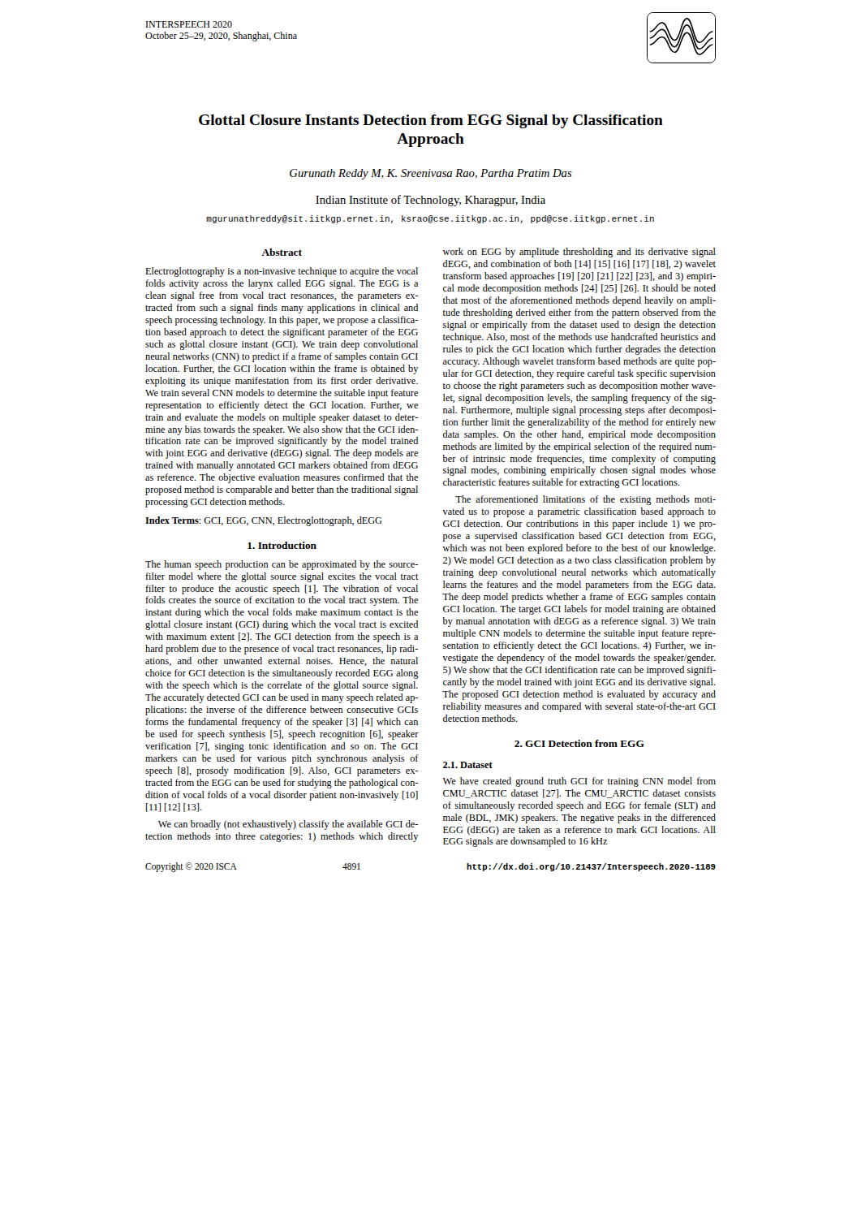INTERSPEECH 2020
October 25–29, 2020, Shanghai, China
Glottal Closure Instants Detection from EGG Signal by Classification
Approach
Gurunath Reddy M, K. Sreenivasa Rao, Partha Pratim Das
Indian Institute of Technology, Kharagpur, India
mgurunathreddy@sit.iitkgp.ernet.in, ksrao@cse.iitkgp.ac.in, ppd@cse.iitkgp.ernet.in
Abstract
Electroglottography is a non-invasive technique to acquire the vocal folds activity across the larynx called EGG signal. The EGG is a clean signal free from vocal tract resonances, the parameters extracted from such a signal finds many applications in clinical and speech processing technology. In this paper, we propose a classification based approach to detect the significant parameter of the EGG such as glottal closure instant (GCI). We train deep convolutional neural networks (CNN) to predict if a frame of samples contain GCI location. Further, the GCI location within the frame is obtained by exploiting its unique manifestation from its first order derivative. We train several CNN models to determine the suitable input feature representation to efficiently detect the GCI location. Further, we train and evaluate the models on multiple speaker dataset to determine any bias towards the speaker. We also show that the GCI identification rate can be improved significantly by the model trained with joint EGG and derivative (dEGG) signal. The deep models are trained with manually annotated GCI markers obtained from dEGG as reference. The objective evaluation measures confirmed that the proposed method is comparable and better than the traditional signal processing GCI detection methods.
Index Terms: GCI, EGG, CNN, Electroglottograph, dEGG
1. Introduction
The human speech production can be approximated by the source-filter model where the glottal source signal excites the vocal tract filter to produce the acoustic speech [1]. The vibration of vocal folds creates the source of excitation to the vocal tract system. The instant during which the vocal folds make maximum contact is the glottal closure instant (GCI) during which the vocal tract is excited with maximum extent [2]. The GCI detection from the speech is a hard problem due to the presence of vocal tract resonances, lip radiations, and other unwanted external noises. Hence, the natural choice for GCI detection is the simultaneously recorded EGG along with the speech which is the correlate of the glottal source signal. The accurately detected GCI can be used in many speech related applications: the inverse of the difference between consecutive GCIs forms the fundamental frequency of the speaker [3] [4] which can be used for speech synthesis [5], speech recognition [6], speaker verification [7], singing tonic identification and so on. The GCI markers can be used for various pitch synchronous analysis of speech [8], prosody modification [9]. Also, GCI parameters extracted from the EGG can be used for studying the pathological condition of vocal folds of a vocal disorder patient non-invasively [10] [11] [12] [13].
We can broadly (not exhaustively) classify the available GCI detection methods into three categories: 1) methods which directly work on EGG by amplitude thresholding and its derivative signal dEGG, and combination of both [14] [15] [16] [17] [18], 2) wavelet transform based approaches [19] [20] [21] [22] [23], and 3) empirical mode decomposition methods [24] [25] [26]. It should be noted that most of the aforementioned methods depend heavily on amplitude thresholding derived either from the pattern observed from the signal or empirically from the dataset used to design the detection technique. Also, most of the methods use handcrafted heuristics and rules to pick the GCI location which further degrades the detection accuracy. Although wavelet transform based methods are quite popular for GCI detection, they require careful task specific supervision to choose the right parameters such as decomposition mother wavelet, signal decomposition levels, the sampling frequency of the signal. Furthermore, multiple signal processing steps after decomposition further limit the generalizability of the method for entirely new data samples. On the other hand, empirical mode decomposition methods are limited by the empirical selection of the required number of intrinsic mode frequencies, time complexity of computing signal modes, combining empirically chosen signal modes whose characteristic features suitable for extracting GCI locations.
The aforementioned limitations of the existing methods motivated us to propose a parametric classification based approach to GCI detection. Our contributions in this paper include 1) we propose a supervised classification based GCI detection from EGG, which was not been explored before to the best of our knowledge. 2) We model GCI detection as a two class classification problem by training deep convolutional neural networks which automatically learns the features and the model parameters from the EGG data. The deep model predicts whether a frame of EGG samples contain GCI location. The target GCI labels for model training are obtained by manual annotation with dEGG as a reference signal. 3) We train multiple CNN models to determine the suitable input feature representation to efficiently detect the GCI locations. 4) Further, we investigate the dependency of the model towards the speaker/gender. 5) We show that the GCI identification rate can be improved significantly by the model trained with joint EGG and its derivative signal. The proposed GCI detection method is evaluated by accuracy and reliability measures and compared with several state-of-the-art GCI detection methods.
2. GCI Detection from EGG
2.1. Dataset
We have created ground truth GCI for training CNN model from CMU_ARCTIC dataset [27]. The CMU_ARCTIC dataset consists of simultaneously recorded speech and EGG for female (SLT) and male (BDL, JMK) speakers. The negative peaks in the differenced EGG (dEGG) are taken as a reference to mark GCI locations. All EGG signals are downsampled to 16 kHz
Copyright © 2020 ISCA
4891
http://dx.doi.org/10.21437/Interspeech.2020-1189